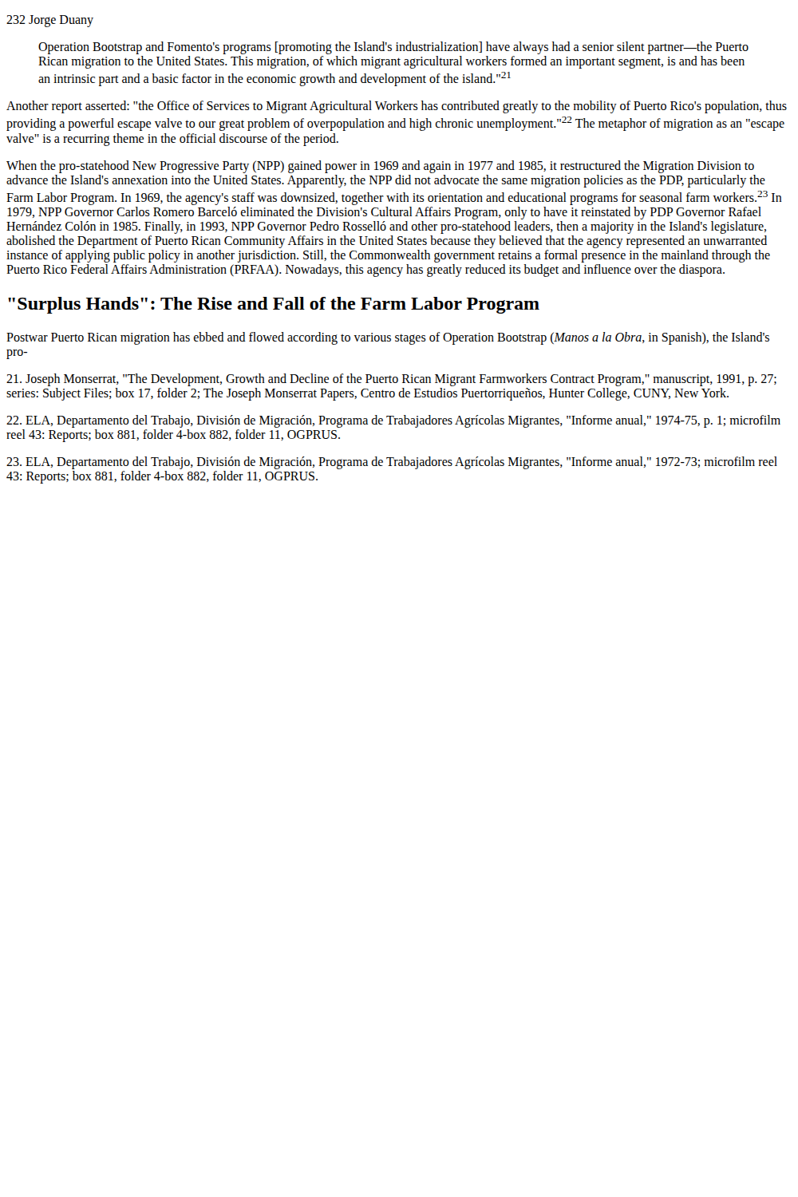232 Jorge Duany
Operation Bootstrap and Fomento's programs [promoting the Island's industrialization] have always had a senior silent partner—the Puerto Rican migration to the United States. This migration, of which migrant agricultural workers formed an important segment, is and has been an intrinsic part and a basic factor in the economic growth and development of the island."21
Another report asserted: "the Office of Services to Migrant Agricultural Workers has contributed greatly to the mobility of Puerto Rico's population, thus providing a powerful escape valve to our great problem of overpopulation and high chronic unemployment."22 The metaphor of migration as an "escape valve" is a recurring theme in the official discourse of the period.
When the pro-statehood New Progressive Party (NPP) gained power in 1969 and again in 1977 and 1985, it restructured the Migration Division to advance the Island's annexation into the United States. Apparently, the NPP did not advocate the same migration policies as the PDP, particularly the Farm Labor Program. In 1969, the agency's staff was downsized, together with its orientation and educational programs for seasonal farm workers.23 In 1979, NPP Governor Carlos Romero Barceló eliminated the Division's Cultural Affairs Program, only to have it reinstated by PDP Governor Rafael Hernández Colón in 1985. Finally, in 1993, NPP Governor Pedro Rosselló and other pro-statehood leaders, then a majority in the Island's legislature, abolished the Department of Puerto Rican Community Affairs in the United States because they believed that the agency represented an unwarranted instance of applying public policy in another jurisdiction. Still, the Commonwealth government retains a formal presence in the mainland through the Puerto Rico Federal Affairs Administration (PRFAA). Nowadays, this agency has greatly reduced its budget and influence over the diaspora.
"Surplus Hands": The Rise and Fall of the Farm Labor Program
Postwar Puerto Rican migration has ebbed and flowed according to various stages of Operation Bootstrap (Manos a la Obra, in Spanish), the Island's pro-
21. Joseph Monserrat, "The Development, Growth and Decline of the Puerto Rican Migrant Farmworkers Contract Program," manuscript, 1991, p. 27; series: Subject Files; box 17, folder 2; The Joseph Monserrat Papers, Centro de Estudios Puertorriqueños, Hunter College, CUNY, New York.
22. ELA, Departamento del Trabajo, División de Migración, Programa de Trabajadores Agrícolas Migrantes, "Informe anual," 1974-75, p. 1; microfilm reel 43: Reports; box 881, folder 4-box 882, folder 11, OGPRUS.
23. ELA, Departamento del Trabajo, División de Migración, Programa de Trabajadores Agrícolas Migrantes, "Informe anual," 1972-73; microfilm reel 43: Reports; box 881, folder 4-box 882, folder 11, OGPRUS.